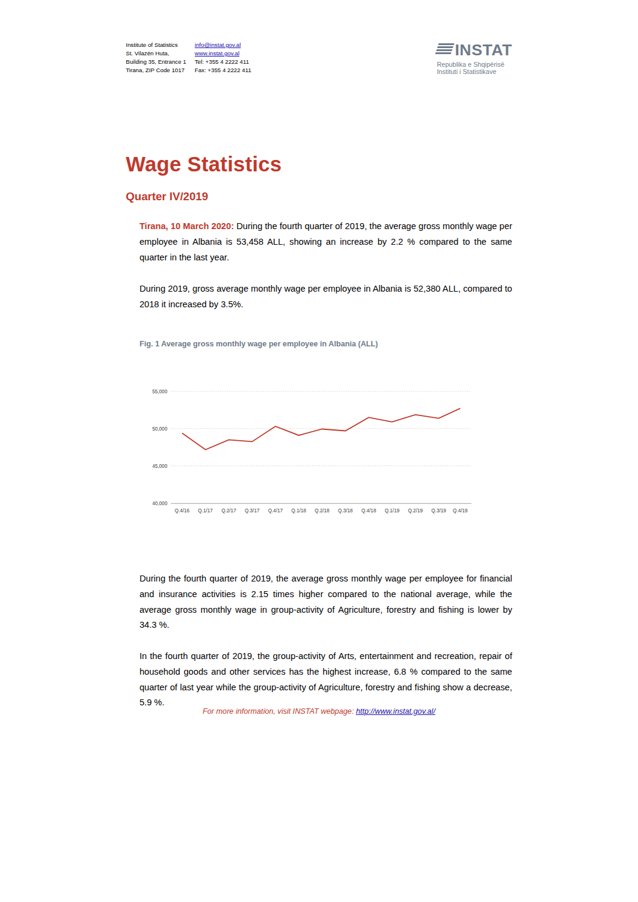Institute of Statistics
St. Vilazën Huta,
Building 35, Entrance 1
Tirana, ZIP Code 1017
info@instat.gov.al
www.instat.gov.al
Tel: +355 4 2222 411
Fax: +355 4 2222 411
INSTAT
Republika e Shqipërisë
Instituti i Statistikave
Wage Statistics
Quarter IV/2019
Tirana, 10 March 2020: During the fourth quarter of 2019, the average gross monthly wage per employee in Albania is 53,458 ALL, showing an increase by 2.2 % compared to the same quarter in the last year.
During 2019, gross average monthly wage per employee in Albania is 52,380 ALL, compared to 2018 it increased by 3.5%.
Fig. 1 Average gross monthly wage per employee in Albania (ALL)
55,000 50,000 45,000 40,000 Q.4/16 Q.1/17 Q.2/17 Q.3/17 Q.4/17 Q.1/18 Q.2/18 Q.3/18 Q.4/18 Q.1/19 Q.2/19 Q.3/19 Q.4/19
During the fourth quarter of 2019, the average gross monthly wage per employee for financial and insurance activities is 2.15 times higher compared to the national average, while the average gross monthly wage in group-activity of Agriculture, forestry and fishing is lower by 34.3 %.
In the fourth quarter of 2019, the group-activity of Arts, entertainment and recreation, repair of household goods and other services has the highest increase, 6.8 % compared to the same quarter of last year while the group-activity of Agriculture, forestry and fishing show a decrease, 5.9 %.
For more information, visit INSTAT webpage: http://www.instat.gov.al/